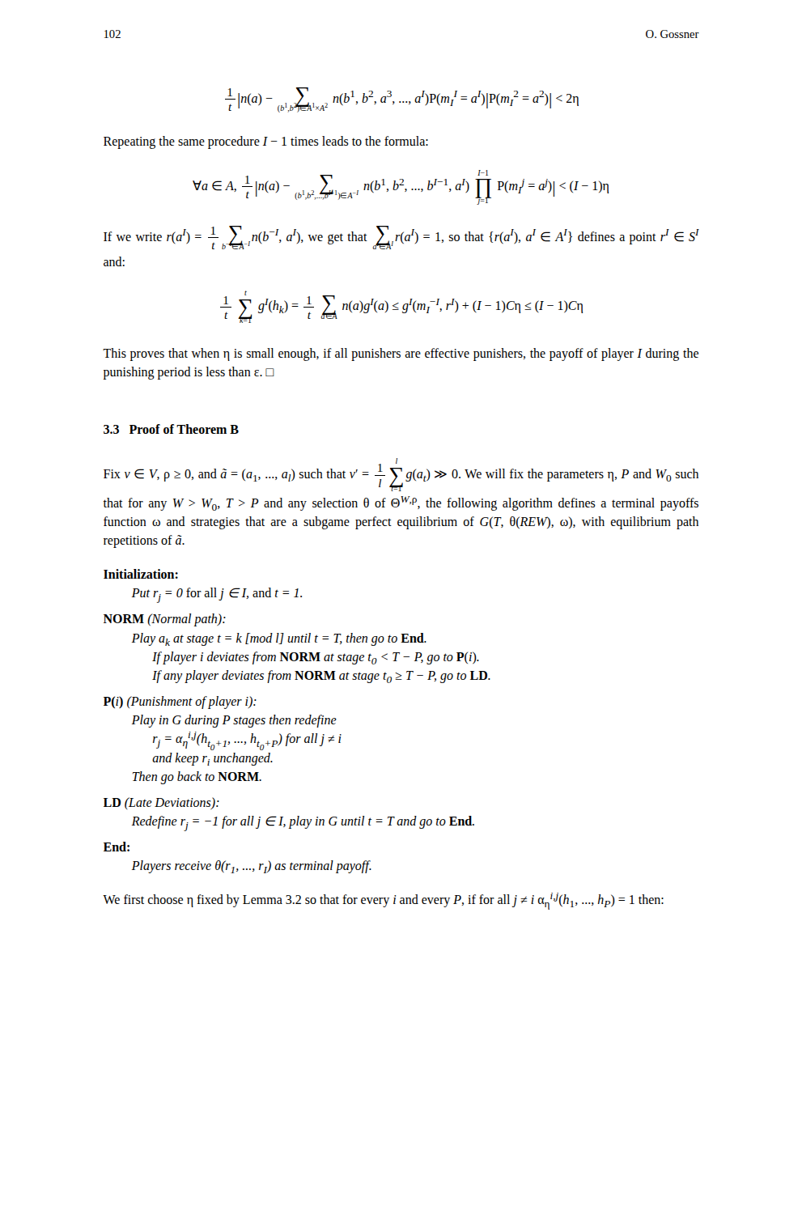102 O. Gossner
1 t|n(a) − ∑(b1,b2)∈A1×A2 n(b1, b2, a3, ..., aI)P(mII = aI)|P(mI2 = a2)| < 2η
Repeating the same procedure I − 1 times leads to the formula:
∀a ∈ A, 1 t|n(a) − ∑(b1,b2,...,bI−1)∈A−I n(b1, b2, ..., bI−1, aI) I−1∏j=1 P(mIj = aj)| < (I − 1)η
If we write r(aI) = 1 t∑b−I∈A−I n(b−I, aI), we get that ∑aI∈AI r(aI) = 1, so that {r(aI), aI ∈ AI} defines a point rI ∈ SI and:
1 t t∑k=1 gI(hk) = 1 t ∑a∈A n(a)gI(a) ≤ gI(mI−I, rI) + (I − 1)Cη ≤ (I − 1)Cη
This proves that when η is small enough, if all punishers are effective punishers, the payoff of player I during the punishing period is less than ε. □
3.3 Proof of Theorem B
Fix v ∈ V, ρ ≥ 0, and ã = (a1, ..., al) such that v′ = 1 l l∑t=1 g(at) ≫ 0. We will fix the parameters η, P and W0 such that for any W > W0, T > P and any selection θ of ΘW,ρ, the following algorithm defines a terminal payoffs function ω and strategies that are a subgame perfect equilibrium of G(T, θ(REW), ω), with equilibrium path repetitions of ã.
Initialization:
Put rj = 0 for all j ∈ I, and t = 1.
NORM (Normal path):
Play ak at stage t = k [mod l] until t = T, then go to End.
If player i deviates from NORM at stage t0 < T − P, go to P(i).
If any player deviates from NORM at stage t0 ≥ T − P, go to LD.
P(i) (Punishment of player i):
Play in G during P stages then redefine
rj = αηi,j(ht0+1, ..., ht0+P) for all j ≠ i
and keep ri unchanged.
Then go back to NORM.
LD (Late Deviations):
Redefine rj = −1 for all j ∈ I, play in G until t = T and go to End.
End:
Players receive θ(r1, ..., rI) as terminal payoff.
We first choose η fixed by Lemma 3.2 so that for every i and every P, if for all j ≠ i αηi,j(h1, ..., hP) = 1 then: